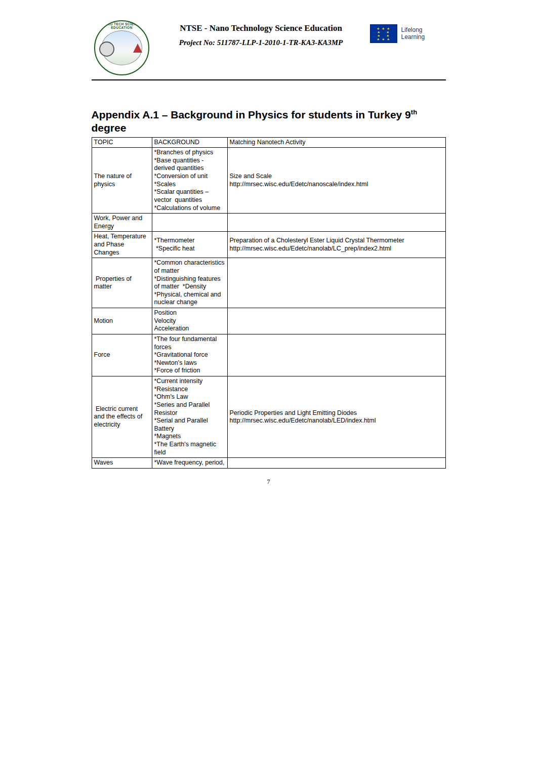NANO TECH SCIENCE EDUCATION
NTSE - Nano Technology Science Education
Project No: 511787-LLP-1-2010-1-TR-KA3-KA3MP
★ ★ ★
★ ★
★ ★
★ ★ ★
Lifelong Learning
Appendix A.1 – Background in Physics for students in Turkey 9th degree
| TOPIC | BACKGROUND | Matching Nanotech Activity |
| The nature of physics | *Branches of physics *Base quantities - derived quantities *Conversion of unit *Scales *Scalar quantities – vector quantities *Calculations of volume | Size and Scale http://mrsec.wisc.edu/Edetc/nanoscale/index.html |
| Work, Power and Energy | | |
| Heat, Temperature and Phase Changes | *Thermometer *Specific heat | Preparation of a Cholesteryl Ester Liquid Crystal Thermometer http://mrsec.wisc.edu/Edetc/nanolab/LC_prep/index2.html |
| Properties of matter | *Common characteristics of matter *Distinguishing features of matter *Density *Physical, chemical and nuclear change | |
| Motion | Position Velocity Acceleration | |
| Force | *The four fundamental forces *Gravitational force *Newton's laws *Force of friction | |
| Electric current and the effects of electricity | *Current intensity *Resistance *Ohm's Law *Series and Parallel Resistor *Serial and Parallel Battery *Magnets *The Earth's magnetic field | Periodic Properties and Light Emitting Diodes http://mrsec.wisc.edu/Edetc/nanolab/LED/index.html |
| Waves | *Wave frequency, period, | |
7